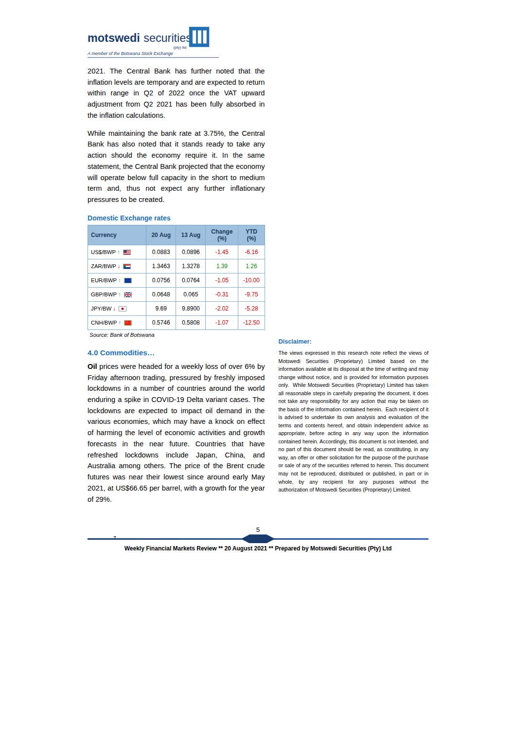motswedi securities (pty) ltd A member of the Botswana Stock Exchange
2021. The Central Bank has further noted that the inflation levels are temporary and are expected to return within range in Q2 of 2022 once the VAT upward adjustment from Q2 2021 has been fully absorbed in the inflation calculations.
While maintaining the bank rate at 3.75%, the Central Bank has also noted that it stands ready to take any action should the economy require it. In the same statement, the Central Bank projected that the economy will operate below full capacity in the short to medium term and, thus not expect any further inflationary pressures to be created.
Domestic Exchange rates
| Currency | 20 Aug | 13 Aug | Change (%) | YTD (%) |
| --- | --- | --- | --- | --- |
| US$/BWP ↑ | 0.0883 | 0.0896 | -1.45 | -6.16 |
| ZAR/BWP ↓ | 1.3463 | 1.3278 | 1.39 | 1.26 |
| EUR/BWP ↑ | 0.0756 | 0.0764 | -1.05 | -10.00 |
| GBP/BWP ↑ | 0.0648 | 0.065 | -0.31 | -9.75 |
| JPY/BW ↓ | 9.69 | 9.8900 | -2.02 | -5.28 |
| CNH/BWP ↑ | 0.5746 | 0.5808 | -1.07 | -12.50 |
Source: Bank of Botswana
4.0 Commodities…
Oil prices were headed for a weekly loss of over 6% by Friday afternoon trading, pressured by freshly imposed lockdowns in a number of countries around the world enduring a spike in COVID-19 Delta variant cases. The lockdowns are expected to impact oil demand in the various economies, which may have a knock on effect of harming the level of economic activities and growth forecasts in the near future. Countries that have refreshed lockdowns include Japan, China, and Australia among others. The price of the Brent crude futures was near their lowest since around early May 2021, at US$66.65 per barrel, with a growth for the year of 29%.
Disclaimer:
The views expressed in this research note reflect the views of Motswedi Securities (Proprietary) Limited based on the information available at its disposal at the time of writing and may change without notice, and is provided for information purposes only. While Motswedi Securities (Proprietary) Limited has taken all reasonable steps in carefully preparing the document, it does not take any responsibility for any action that may be taken on the basis of the information contained herein. Each recipient of it is advised to undertake its own analysis and evaluation of the terms and contents hereof, and obtain independent advice as appropriate, before acting in any way upon the information contained herein. Accordingly, this document is not intended, and no part of this document should be read, as constituting, in any way, an offer or other solicitation for the purpose of the purchase or sale of any of the securities referred to herein. This document may not be reproduced, distributed or published, in part or in whole, by any recipient for any purposes without the authorization of Motswedi Securities (Proprietary) Limited.
5
z
Weekly Financial Markets Review ** 20 August 2021 ** Prepared by Motswedi Securities (Pty) Ltd